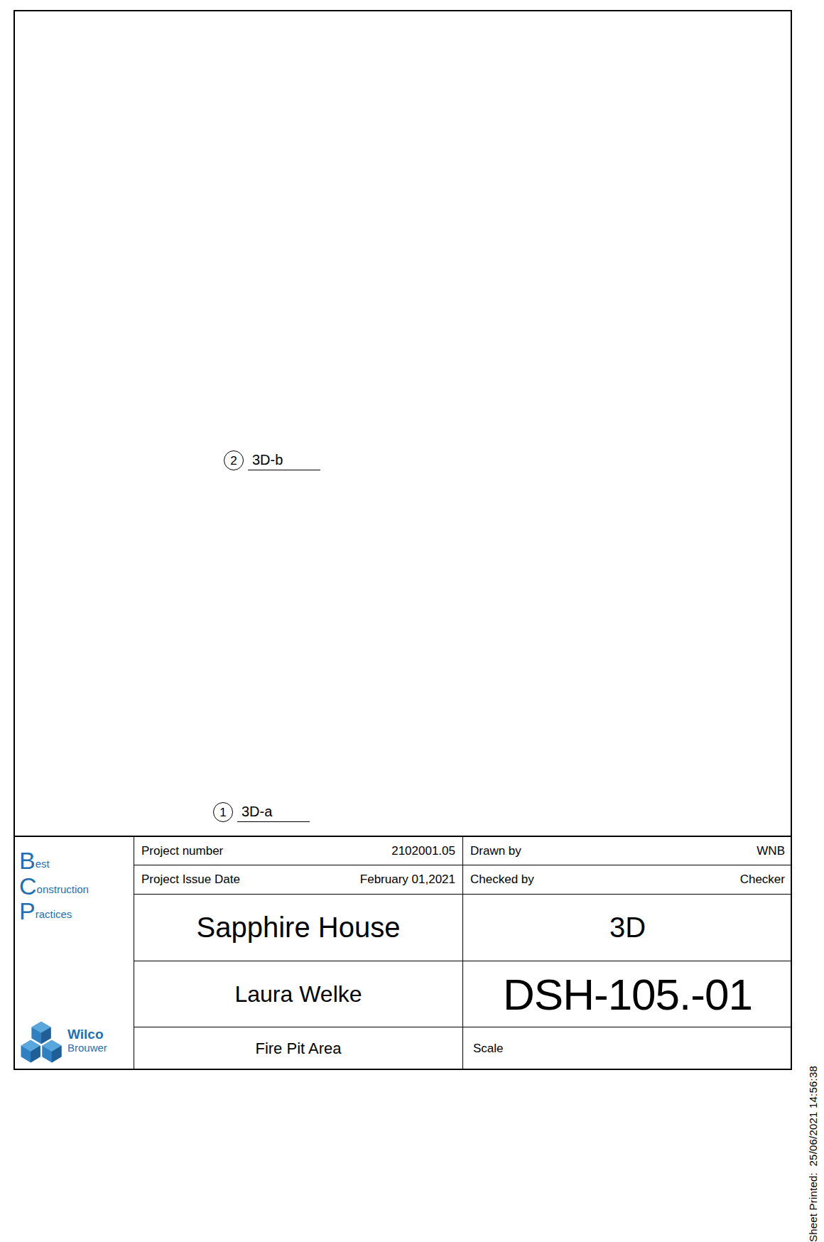Sheet Printed: 25/06/2021 14:56:38
23D-b
13D-a
Best
Construction
Practices
Wilco
Brouwer
Project number 2102001.05
Drawn by WNB
Project Issue Date February 01,2021
Checked by Checker
Sapphire House
3D
Laura Welke
Fire Pit Area
DSH-105.-01
Scale